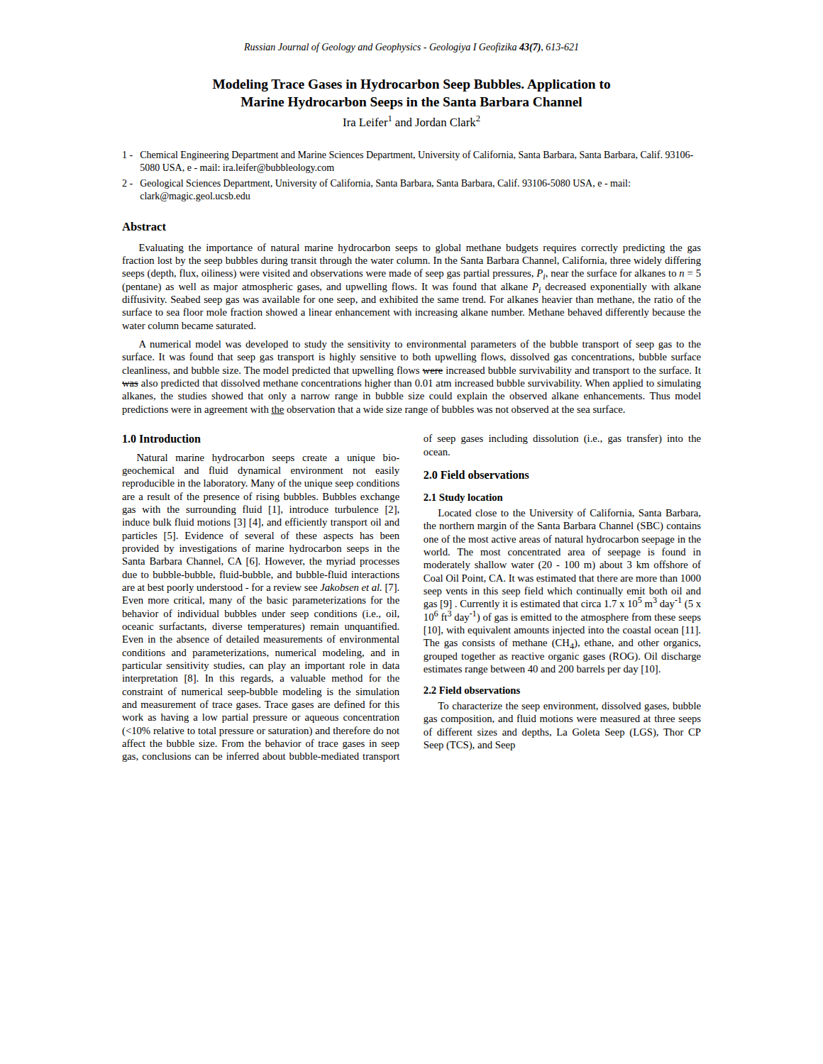Russian Journal of Geology and Geophysics - Geologiya I Geofizika 43(7), 613-621
Modeling Trace Gases in Hydrocarbon Seep Bubbles. Application to
Marine Hydrocarbon Seeps in the Santa Barbara Channel
Ira Leifer1 and Jordan Clark2
Chemical Engineering Department and Marine Sciences Department, University of California, Santa Barbara, Santa Barbara, Calif. 93106-5080 USA, e - mail: ira.leifer@bubbleology.com
Geological Sciences Department, University of California, Santa Barbara, Santa Barbara, Calif. 93106-5080 USA, e - mail: clark@magic.geol.ucsb.edu
Abstract
Evaluating the importance of natural marine hydrocarbon seeps to global methane budgets requires correctly predicting the gas fraction lost by the seep bubbles during transit through the water column. In the Santa Barbara Channel, California, three widely differing seeps (depth, flux, oiliness) were visited and observations were made of seep gas partial pressures, Pi, near the surface for alkanes to n = 5 (pentane) as well as major atmospheric gases, and upwelling flows. It was found that alkane Pi decreased exponentially with alkane diffusivity. Seabed seep gas was available for one seep, and exhibited the same trend. For alkanes heavier than methane, the ratio of the surface to sea floor mole fraction showed a linear enhancement with increasing alkane number. Methane behaved differently because the water column became saturated.
A numerical model was developed to study the sensitivity to environmental parameters of the bubble transport of seep gas to the surface. It was found that seep gas transport is highly sensitive to both upwelling flows, dissolved gas concentrations, bubble surface cleanliness, and bubble size. The model predicted that upwelling flows were increased bubble survivability and transport to the surface. It was also predicted that dissolved methane concentrations higher than 0.01 atm increased bubble survivability. When applied to simulating alkanes, the studies showed that only a narrow range in bubble size could explain the observed alkane enhancements. Thus model predictions were in agreement with the observation that a wide size range of bubbles was not observed at the sea surface.
1.0 Introduction
Natural marine hydrocarbon seeps create a unique bio-geochemical and fluid dynamical environment not easily reproducible in the laboratory. Many of the unique seep conditions are a result of the presence of rising bubbles. Bubbles exchange gas with the surrounding fluid [1], introduce turbulence [2], induce bulk fluid motions [3] [4], and efficiently transport oil and particles [5]. Evidence of several of these aspects has been provided by investigations of marine hydrocarbon seeps in the Santa Barbara Channel, CA [6]. However, the myriad processes due to bubble-bubble, fluid-bubble, and bubble-fluid interactions are at best poorly understood - for a review see Jakobsen et al. [7]. Even more critical, many of the basic parameterizations for the behavior of individual bubbles under seep conditions (i.e., oil, oceanic surfactants, diverse temperatures) remain unquantified. Even in the absence of detailed measurements of environmental conditions and parameterizations, numerical modeling, and in particular sensitivity studies, can play an important role in data interpretation [8]. In this regards, a valuable method for the constraint of numerical seep-bubble modeling is the simulation and measurement of trace gases. Trace gases are defined for this work as having a low partial pressure or aqueous concentration (<10% relative to total pressure or saturation) and therefore do not affect the bubble size. From the behavior of trace gases in seep gas, conclusions can be inferred about bubble-mediated transport of seep gases including dissolution (i.e., gas transfer) into the ocean.
2.0 Field observations
2.1 Study location
Located close to the University of California, Santa Barbara, the northern margin of the Santa Barbara Channel (SBC) contains one of the most active areas of natural hydrocarbon seepage in the world. The most concentrated area of seepage is found in moderately shallow water (20 - 100 m) about 3 km offshore of Coal Oil Point, CA. It was estimated that there are more than 1000 seep vents in this seep field which continually emit both oil and gas [9] . Currently it is estimated that circa 1.7 x 105 m3 day-1 (5 x 106 ft3 day-1) of gas is emitted to the atmosphere from these seeps [10], with equivalent amounts injected into the coastal ocean [11]. The gas consists of methane (CH4), ethane, and other organics, grouped together as reactive organic gases (ROG). Oil discharge estimates range between 40 and 200 barrels per day [10].
2.2 Field observations
To characterize the seep environment, dissolved gases, bubble gas composition, and fluid motions were measured at three seeps of different sizes and depths, La Goleta Seep (LGS), Thor CP Seep (TCS), and Seep